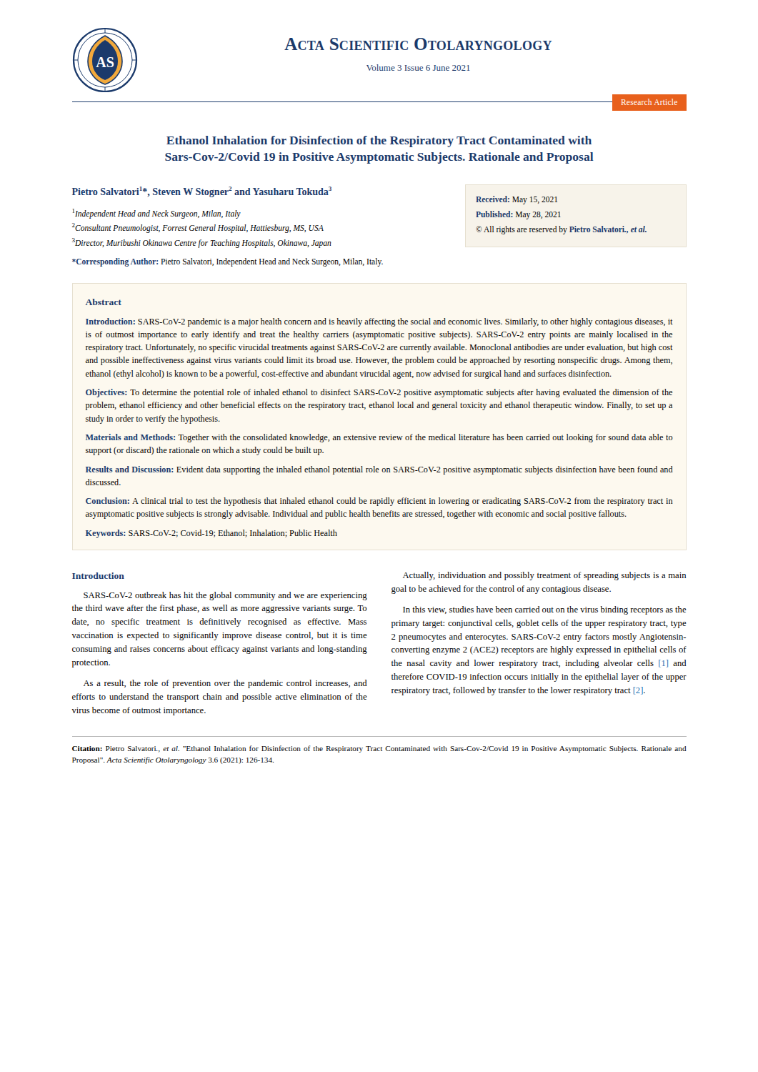AS
Acta Scientific Otolaryngology
Volume 3 Issue 6 June 2021
Research Article
Ethanol Inhalation for Disinfection of the Respiratory Tract Contaminated with
Sars-Cov-2/Covid 19 in Positive Asymptomatic Subjects. Rationale and Proposal
Pietro Salvatori1*, Steven W Stogner2 and Yasuharu Tokuda3
1Independent Head and Neck Surgeon, Milan, Italy
2Consultant Pneumologist, Forrest General Hospital, Hattiesburg, MS, USA
3Director, Muribushi Okinawa Centre for Teaching Hospitals, Okinawa, Japan
*Corresponding Author: Pietro Salvatori, Independent Head and Neck Surgeon, Milan, Italy.
Received: May 15, 2021
Published: May 28, 2021
© All rights are reserved by Pietro Salvatori., et al.
Abstract
Introduction: SARS-CoV-2 pandemic is a major health concern and is heavily affecting the social and economic lives. Similarly, to other highly contagious diseases, it is of outmost importance to early identify and treat the healthy carriers (asymptomatic positive subjects). SARS-CoV-2 entry points are mainly localised in the respiratory tract. Unfortunately, no specific virucidal treatments against SARS-CoV-2 are currently available. Monoclonal antibodies are under evaluation, but high cost and possible ineffectiveness against virus variants could limit its broad use. However, the problem could be approached by resorting nonspecific drugs. Among them, ethanol (ethyl alcohol) is known to be a powerful, cost-effective and abundant virucidal agent, now advised for surgical hand and surfaces disinfection.
Objectives: To determine the potential role of inhaled ethanol to disinfect SARS-CoV-2 positive asymptomatic subjects after having evaluated the dimension of the problem, ethanol efficiency and other beneficial effects on the respiratory tract, ethanol local and general toxicity and ethanol therapeutic window. Finally, to set up a study in order to verify the hypothesis.
Materials and Methods: Together with the consolidated knowledge, an extensive review of the medical literature has been carried out looking for sound data able to support (or discard) the rationale on which a study could be built up.
Results and Discussion: Evident data supporting the inhaled ethanol potential role on SARS-CoV-2 positive asymptomatic subjects disinfection have been found and discussed.
Conclusion: A clinical trial to test the hypothesis that inhaled ethanol could be rapidly efficient in lowering or eradicating SARS-CoV-2 from the respiratory tract in asymptomatic positive subjects is strongly advisable. Individual and public health benefits are stressed, together with economic and social positive fallouts.
Keywords: SARS-CoV-2; Covid-19; Ethanol; Inhalation; Public Health
Introduction
SARS-CoV-2 outbreak has hit the global community and we are experiencing the third wave after the first phase, as well as more aggressive variants surge. To date, no specific treatment is definitively recognised as effective. Mass vaccination is expected to significantly improve disease control, but it is time consuming and raises concerns about efficacy against variants and long-standing protection.
As a result, the role of prevention over the pandemic control increases, and efforts to understand the transport chain and possible active elimination of the virus become of outmost importance.
Actually, individuation and possibly treatment of spreading subjects is a main goal to be achieved for the control of any contagious disease.
In this view, studies have been carried out on the virus binding receptors as the primary target: conjunctival cells, goblet cells of the upper respiratory tract, type 2 pneumocytes and enterocytes. SARS-CoV-2 entry factors mostly Angiotensin-converting enzyme 2 (ACE2) receptors are highly expressed in epithelial cells of the nasal cavity and lower respiratory tract, including alveolar cells [1] and therefore COVID-19 infection occurs initially in the epithelial layer of the upper respiratory tract, followed by transfer to the lower respiratory tract [2].
Citation: Pietro Salvatori., et al. "Ethanol Inhalation for Disinfection of the Respiratory Tract Contaminated with Sars-Cov-2/Covid 19 in Positive Asymptomatic Subjects. Rationale and Proposal". Acta Scientific Otolaryngology 3.6 (2021): 126-134.